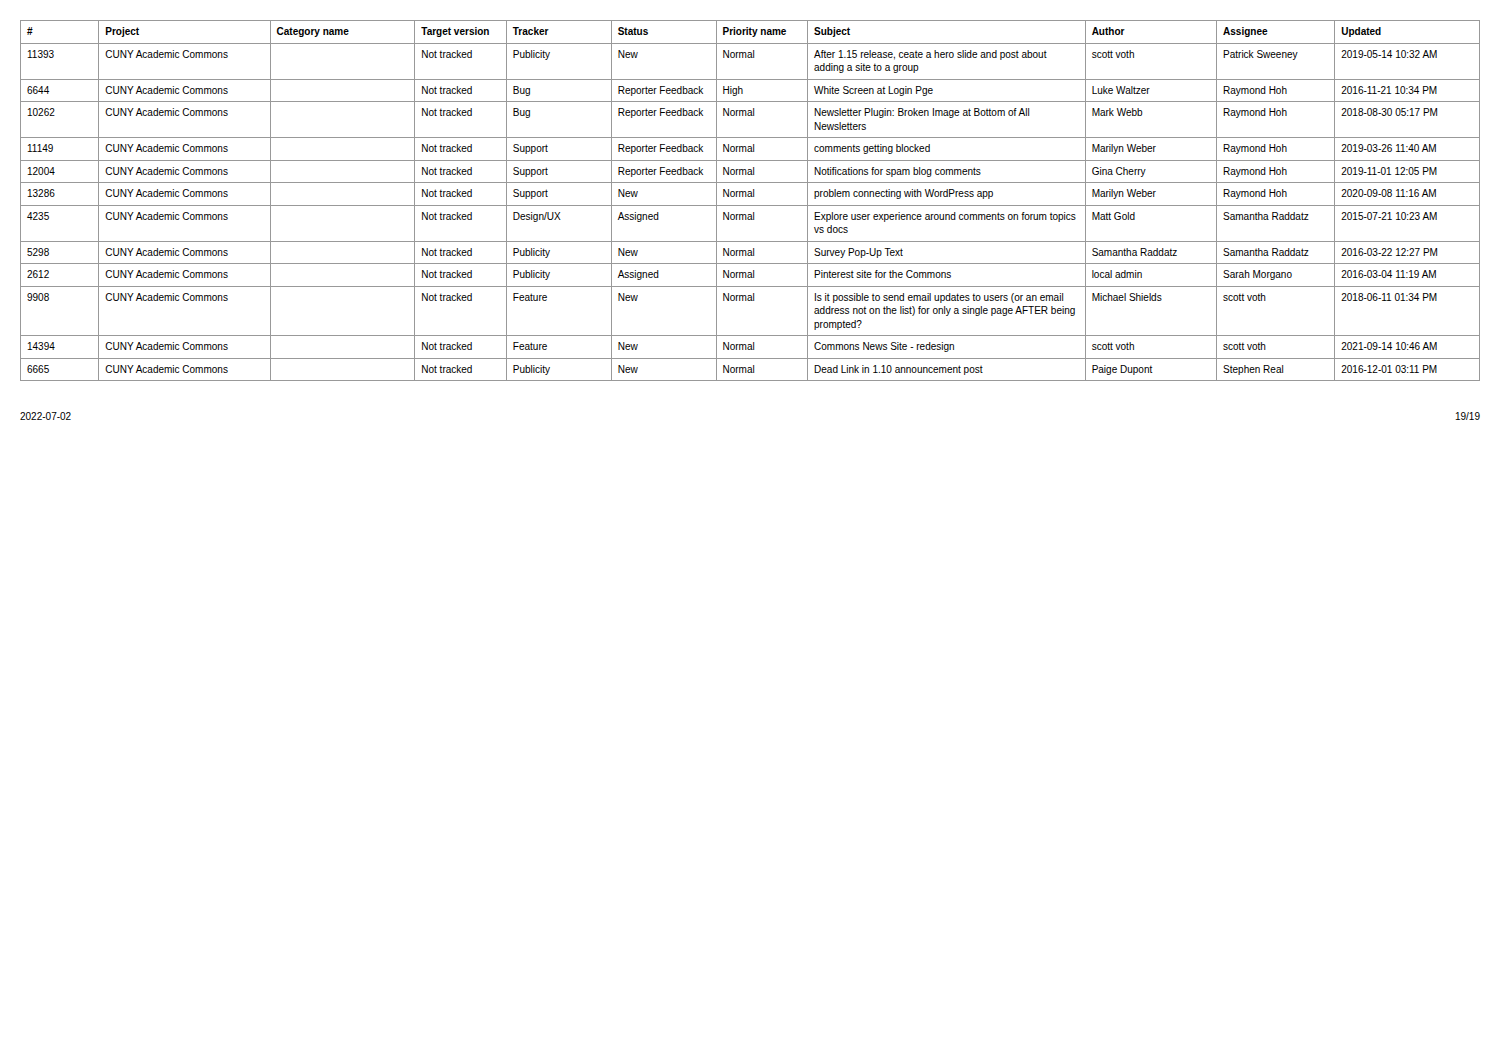| # | Project | Category name | Target version | Tracker | Status | Priority name | Subject | Author | Assignee | Updated |
| --- | --- | --- | --- | --- | --- | --- | --- | --- | --- | --- |
| 11393 | CUNY Academic Commons | | Not tracked | Publicity | New | Normal | After 1.15 release, ceate a hero slide and post about adding a site to a group | scott voth | Patrick Sweeney | 2019-05-14 10:32 AM |
| 6644 | CUNY Academic Commons | | Not tracked | Bug | Reporter Feedback | High | White Screen at Login Pge | Luke Waltzer | Raymond Hoh | 2016-11-21 10:34 PM |
| 10262 | CUNY Academic Commons | | Not tracked | Bug | Reporter Feedback | Normal | Newsletter Plugin: Broken Image at Bottom of All Newsletters | Mark Webb | Raymond Hoh | 2018-08-30 05:17 PM |
| 11149 | CUNY Academic Commons | | Not tracked | Support | Reporter Feedback | Normal | comments getting blocked | Marilyn Weber | Raymond Hoh | 2019-03-26 11:40 AM |
| 12004 | CUNY Academic Commons | | Not tracked | Support | Reporter Feedback | Normal | Notifications for spam blog comments | Gina Cherry | Raymond Hoh | 2019-11-01 12:05 PM |
| 13286 | CUNY Academic Commons | | Not tracked | Support | New | Normal | problem connecting with WordPress app | Marilyn Weber | Raymond Hoh | 2020-09-08 11:16 AM |
| 4235 | CUNY Academic Commons | | Not tracked | Design/UX | Assigned | Normal | Explore user experience around comments on forum topics vs docs | Matt Gold | Samantha Raddatz | 2015-07-21 10:23 AM |
| 5298 | CUNY Academic Commons | | Not tracked | Publicity | New | Normal | Survey Pop-Up Text | Samantha Raddatz | Samantha Raddatz | 2016-03-22 12:27 PM |
| 2612 | CUNY Academic Commons | | Not tracked | Publicity | Assigned | Normal | Pinterest site for the Commons | local admin | Sarah Morgano | 2016-03-04 11:19 AM |
| 9908 | CUNY Academic Commons | | Not tracked | Feature | New | Normal | Is it possible to send email updates to users (or an email address not on the list) for only a single page AFTER being prompted? | Michael Shields | scott voth | 2018-06-11 01:34 PM |
| 14394 | CUNY Academic Commons | | Not tracked | Feature | New | Normal | Commons News Site - redesign | scott voth | scott voth | 2021-09-14 10:46 AM |
| 6665 | CUNY Academic Commons | | Not tracked | Publicity | New | Normal | Dead Link in 1.10 announcement post | Paige Dupont | Stephen Real | 2016-12-01 03:11 PM |
2022-07-02 19/19